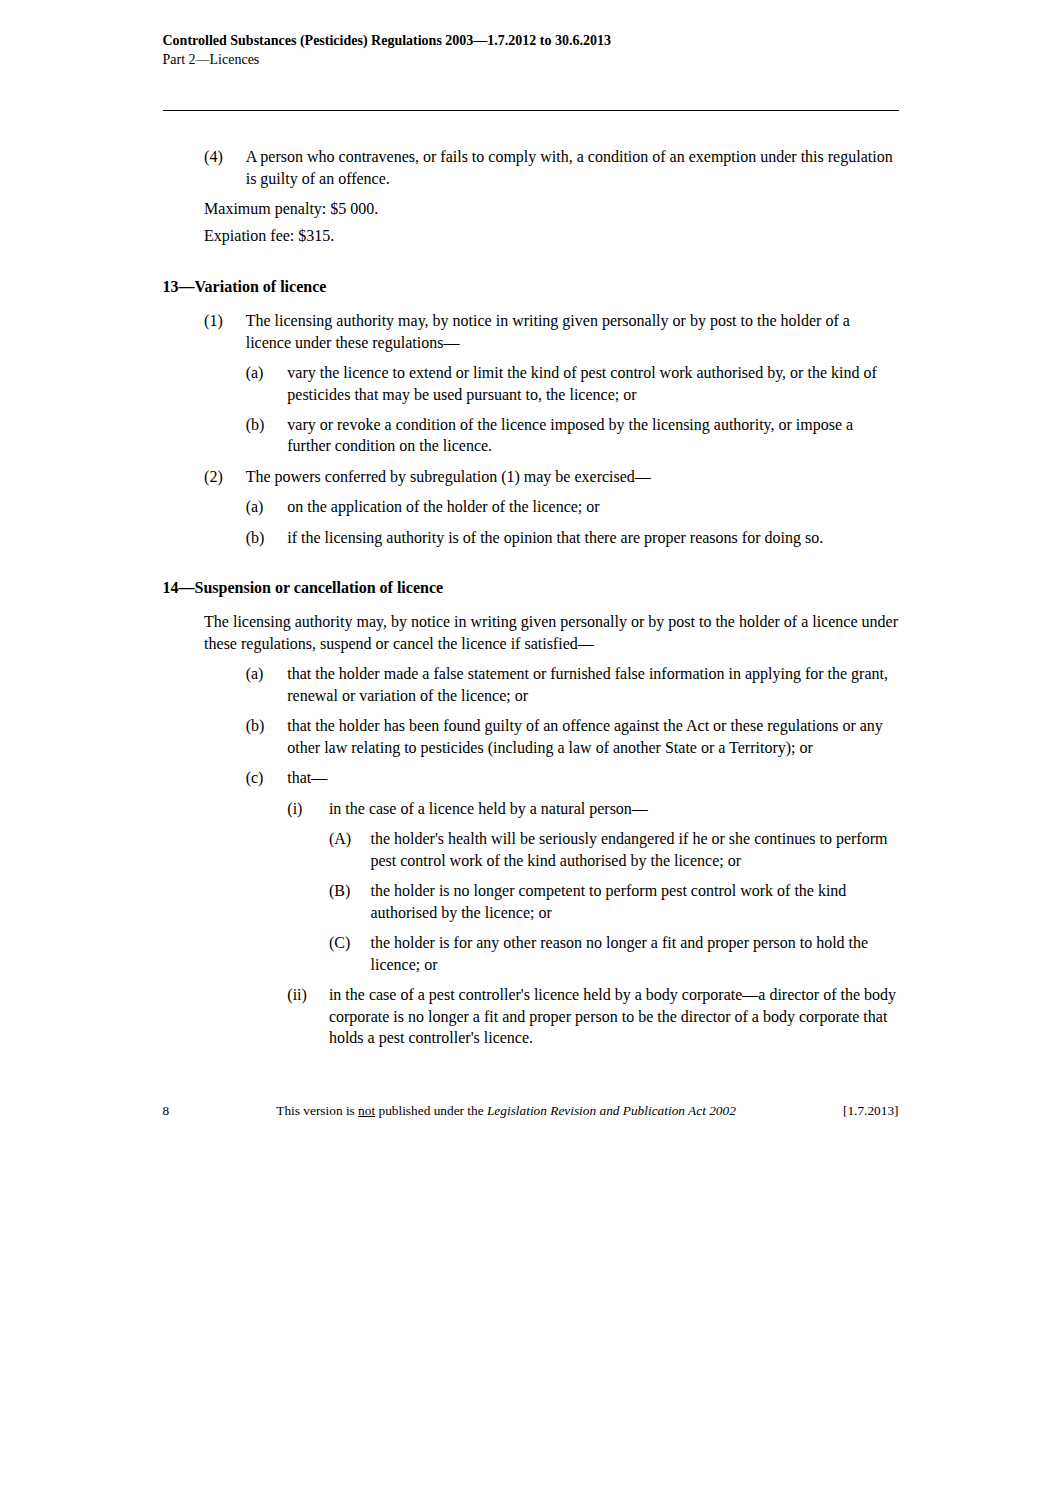Controlled Substances (Pesticides) Regulations 2003—1.7.2012 to 30.6.2013
Part 2—Licences
(4)
A person who contravenes, or fails to comply with, a condition of an exemption under this regulation is guilty of an offence.
Maximum penalty: $5 000.
Expiation fee: $315.
13—Variation of licence
(1)
The licensing authority may, by notice in writing given personally or by post to the holder of a licence under these regulations—
(a)
vary the licence to extend or limit the kind of pest control work authorised by, or the kind of pesticides that may be used pursuant to, the licence; or
(b)
vary or revoke a condition of the licence imposed by the licensing authority, or impose a further condition on the licence.
(2)
The powers conferred by subregulation (1) may be exercised—
(a)
on the application of the holder of the licence; or
(b)
if the licensing authority is of the opinion that there are proper reasons for doing so.
14—Suspension or cancellation of licence
The licensing authority may, by notice in writing given personally or by post to the holder of a licence under these regulations, suspend or cancel the licence if satisfied—
(a)
that the holder made a false statement or furnished false information in applying for the grant, renewal or variation of the licence; or
(b)
that the holder has been found guilty of an offence against the Act or these regulations or any other law relating to pesticides (including a law of another State or a Territory); or
(c)
that—
(i)
in the case of a licence held by a natural person—
(A)
the holder's health will be seriously endangered if he or she continues to perform pest control work of the kind authorised by the licence; or
(B)
the holder is no longer competent to perform pest control work of the kind authorised by the licence; or
(C)
the holder is for any other reason no longer a fit and proper person to hold the licence; or
(ii)
in the case of a pest controller's licence held by a body corporate—a director of the body corporate is no longer a fit and proper person to be the director of a body corporate that holds a pest controller's licence.
8
This version is not published under the Legislation Revision and Publication Act 2002
[1.7.2013]